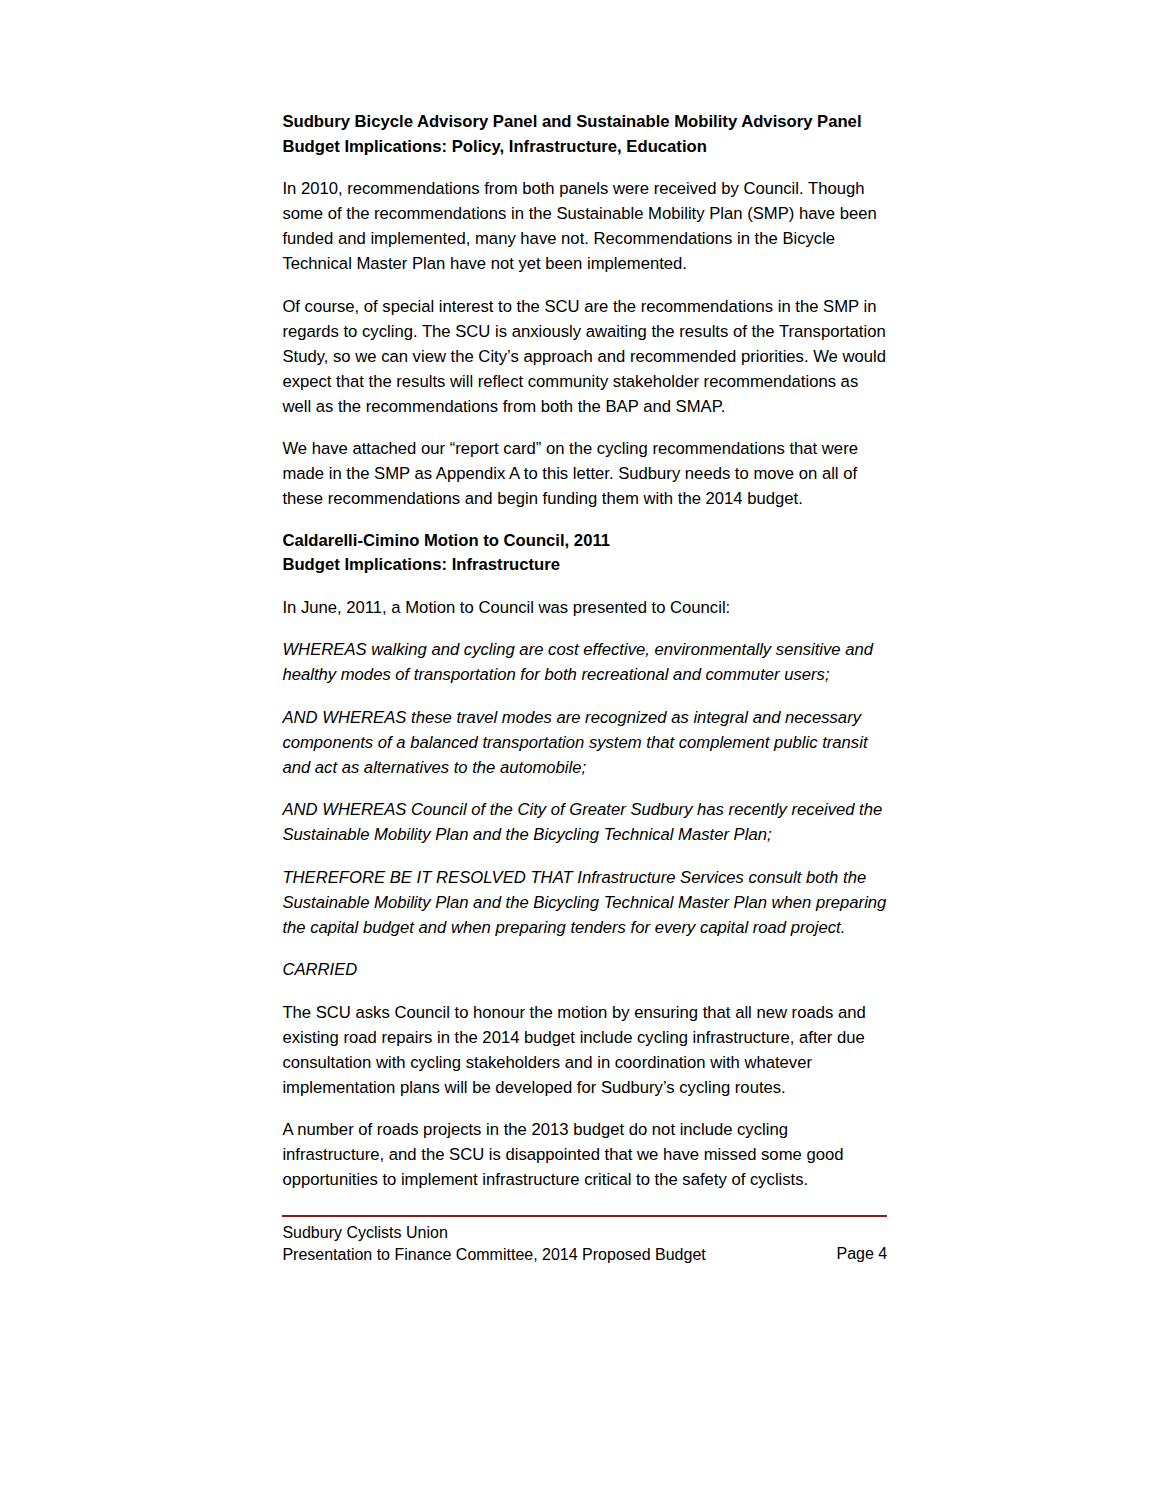Sudbury Bicycle Advisory Panel and Sustainable Mobility Advisory Panel
Budget Implications: Policy, Infrastructure, Education
In 2010, recommendations from both panels were received by Council. Though some of the recommendations in the Sustainable Mobility Plan (SMP) have been funded and implemented, many have not. Recommendations in the Bicycle Technical Master Plan have not yet been implemented.
Of course, of special interest to the SCU are the recommendations in the SMP in regards to cycling. The SCU is anxiously awaiting the results of the Transportation Study, so we can view the City’s approach and recommended priorities. We would expect that the results will reflect community stakeholder recommendations as well as the recommendations from both the BAP and SMAP.
We have attached our “report card” on the cycling recommendations that were made in the SMP as Appendix A to this letter. Sudbury needs to move on all of these recommendations and begin funding them with the 2014 budget.
Caldarelli-Cimino Motion to Council, 2011
Budget Implications: Infrastructure
In June, 2011, a Motion to Council was presented to Council:
WHEREAS walking and cycling are cost effective, environmentally sensitive and healthy modes of transportation for both recreational and commuter users;
AND WHEREAS these travel modes are recognized as integral and necessary components of a balanced transportation system that complement public transit and act as alternatives to the automobile;
AND WHEREAS Council of the City of Greater Sudbury has recently received the Sustainable Mobility Plan and the Bicycling Technical Master Plan;
THEREFORE BE IT RESOLVED THAT Infrastructure Services consult both the Sustainable Mobility Plan and the Bicycling Technical Master Plan when preparing the capital budget and when preparing tenders for every capital road project.
CARRIED
The SCU asks Council to honour the motion by ensuring that all new roads and existing road repairs in the 2014 budget include cycling infrastructure, after due consultation with cycling stakeholders and in coordination with whatever implementation plans will be developed for Sudbury’s cycling routes.
A number of roads projects in the 2013 budget do not include cycling infrastructure, and the SCU is disappointed that we have missed some good opportunities to implement infrastructure critical to the safety of cyclists.
Sudbury Cyclists Union
Presentation to Finance Committee, 2014 Proposed Budget
Page 4